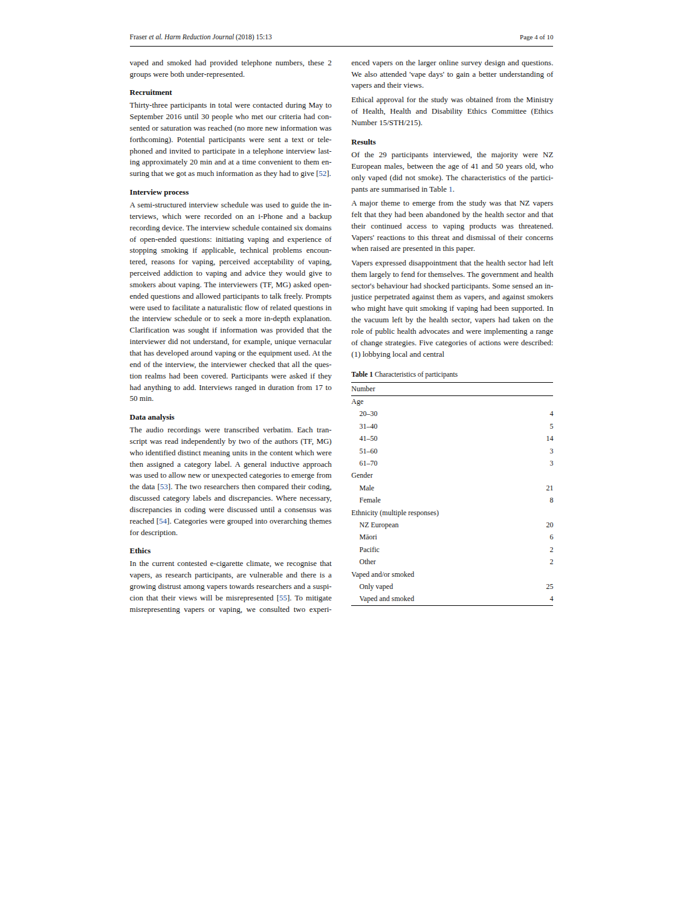Fraser et al. Harm Reduction Journal (2018) 15:13
Page 4 of 10
vaped and smoked had provided telephone numbers, these 2 groups were both under-represented.
Recruitment
Thirty-three participants in total were contacted during May to September 2016 until 30 people who met our criteria had consented or saturation was reached (no more new information was forthcoming). Potential participants were sent a text or telephoned and invited to participate in a telephone interview lasting approximately 20 min and at a time convenient to them ensuring that we got as much information as they had to give [52].
Interview process
A semi-structured interview schedule was used to guide the interviews, which were recorded on an i-Phone and a backup recording device. The interview schedule contained six domains of open-ended questions: initiating vaping and experience of stopping smoking if applicable, technical problems encountered, reasons for vaping, perceived acceptability of vaping, perceived addiction to vaping and advice they would give to smokers about vaping. The interviewers (TF, MG) asked open-ended questions and allowed participants to talk freely. Prompts were used to facilitate a naturalistic flow of related questions in the interview schedule or to seek a more in-depth explanation. Clarification was sought if information was provided that the interviewer did not understand, for example, unique vernacular that has developed around vaping or the equipment used. At the end of the interview, the interviewer checked that all the question realms had been covered. Participants were asked if they had anything to add. Interviews ranged in duration from 17 to 50 min.
Data analysis
The audio recordings were transcribed verbatim. Each transcript was read independently by two of the authors (TF, MG) who identified distinct meaning units in the content which were then assigned a category label. A general inductive approach was used to allow new or unexpected categories to emerge from the data [53]. The two researchers then compared their coding, discussed category labels and discrepancies. Where necessary, discrepancies in coding were discussed until a consensus was reached [54]. Categories were grouped into overarching themes for description.
Ethics
In the current contested e-cigarette climate, we recognise that vapers, as research participants, are vulnerable and there is a growing distrust among vapers towards researchers and a suspicion that their views will be misrepresented [55]. To mitigate misrepresenting vapers or vaping, we consulted two experienced vapers on the larger online survey design and questions. We also attended 'vape days' to gain a better understanding of vapers and their views.
Ethical approval for the study was obtained from the Ministry of Health, Health and Disability Ethics Committee (Ethics Number 15/STH/215).
Results
Of the 29 participants interviewed, the majority were NZ European males, between the age of 41 and 50 years old, who only vaped (did not smoke). The characteristics of the participants are summarised in Table 1.
A major theme to emerge from the study was that NZ vapers felt that they had been abandoned by the health sector and that their continued access to vaping products was threatened. Vapers' reactions to this threat and dismissal of their concerns when raised are presented in this paper.
Vapers expressed disappointment that the health sector had left them largely to fend for themselves. The government and health sector's behaviour had shocked participants. Some sensed an injustice perpetrated against them as vapers, and against smokers who might have quit smoking if vaping had been supported. In the vacuum left by the health sector, vapers had taken on the role of public health advocates and were implementing a range of change strategies. Five categories of actions were described: (1) lobbying local and central
Table 1 Characteristics of participants
| Number | |
| Age | |
| 20–30 | 4 |
| 31–40 | 5 |
| 41–50 | 14 |
| 51–60 | 3 |
| 61–70 | 3 |
| Gender | |
| Male | 21 |
| Female | 8 |
| Ethnicity (multiple responses) | |
| NZ European | 20 |
| Māori | 6 |
| Pacific | 2 |
| Other | 2 |
| Vaped and/or smoked | |
| Only vaped | 25 |
| Vaped and smoked | 4 |